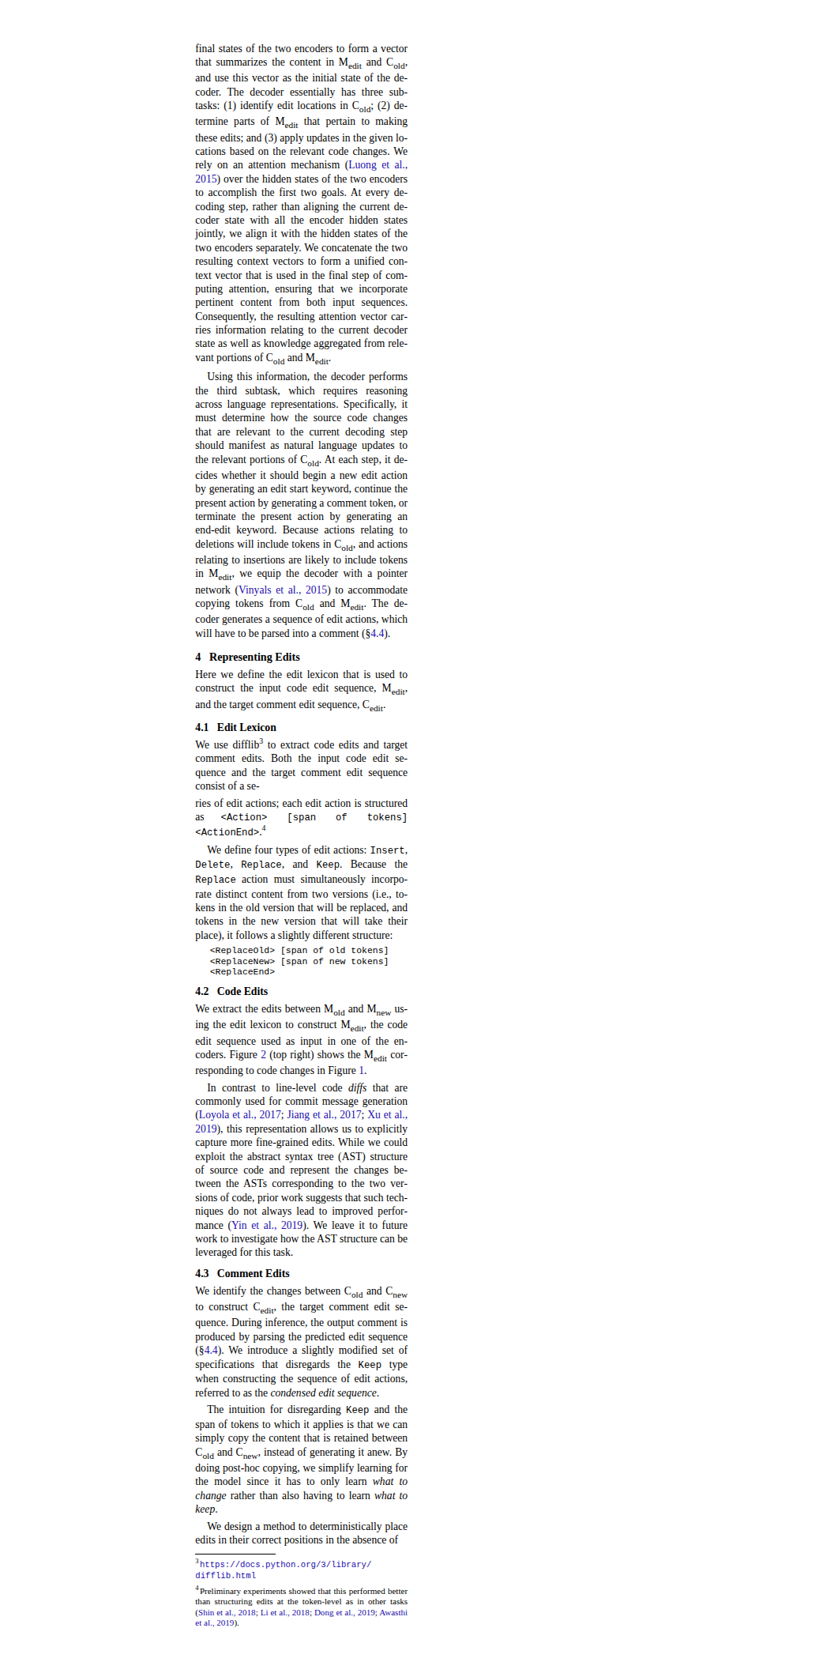final states of the two encoders to form a vector that summarizes the content in Medit and Cold, and use this vector as the initial state of the decoder. The decoder essentially has three subtasks: (1) identify edit locations in Cold; (2) determine parts of Medit that pertain to making these edits; and (3) apply updates in the given locations based on the relevant code changes. We rely on an attention mechanism (Luong et al., 2015) over the hidden states of the two encoders to accomplish the first two goals. At every decoding step, rather than aligning the current decoder state with all the encoder hidden states jointly, we align it with the hidden states of the two encoders separately. We concatenate the two resulting context vectors to form a unified context vector that is used in the final step of computing attention, ensuring that we incorporate pertinent content from both input sequences. Consequently, the resulting attention vector carries information relating to the current decoder state as well as knowledge aggregated from relevant portions of Cold and Medit.
Using this information, the decoder performs the third subtask, which requires reasoning across language representations. Specifically, it must determine how the source code changes that are relevant to the current decoding step should manifest as natural language updates to the relevant portions of Cold. At each step, it decides whether it should begin a new edit action by generating an edit start keyword, continue the present action by generating a comment token, or terminate the present action by generating an end-edit keyword. Because actions relating to deletions will include tokens in Cold, and actions relating to insertions are likely to include tokens in Medit, we equip the decoder with a pointer network (Vinyals et al., 2015) to accommodate copying tokens from Cold and Medit. The decoder generates a sequence of edit actions, which will have to be parsed into a comment (§4.4).
4 Representing Edits
Here we define the edit lexicon that is used to construct the input code edit sequence, Medit, and the target comment edit sequence, Cedit.
4.1 Edit Lexicon
We use difflib3 to extract code edits and target comment edits. Both the input code edit sequence and the target comment edit sequence consist of a se-
ries of edit actions; each edit action is structured as <Action> [span of tokens] <ActionEnd>.4
We define four types of edit actions: Insert, Delete, Replace, and Keep. Because the Replace action must simultaneously incorporate distinct content from two versions (i.e., tokens in the old version that will be replaced, and tokens in the new version that will take their place), it follows a slightly different structure:
<ReplaceOld> [span of old tokens] <ReplaceNew> [span of new tokens] <ReplaceEnd>
4.2 Code Edits
We extract the edits between Mold and Mnew using the edit lexicon to construct Medit, the code edit sequence used as input in one of the encoders. Figure 2 (top right) shows the Medit corresponding to code changes in Figure 1.
In contrast to line-level code diffs that are commonly used for commit message generation (Loyola et al., 2017; Jiang et al., 2017; Xu et al., 2019), this representation allows us to explicitly capture more fine-grained edits. While we could exploit the abstract syntax tree (AST) structure of source code and represent the changes between the ASTs corresponding to the two versions of code, prior work suggests that such techniques do not always lead to improved performance (Yin et al., 2019). We leave it to future work to investigate how the AST structure can be leveraged for this task.
4.3 Comment Edits
We identify the changes between Cold and Cnew to construct Cedit, the target comment edit sequence. During inference, the output comment is produced by parsing the predicted edit sequence (§4.4). We introduce a slightly modified set of specifications that disregards the Keep type when constructing the sequence of edit actions, referred to as the condensed edit sequence.
The intuition for disregarding Keep and the span of tokens to which it applies is that we can simply copy the content that is retained between Cold and Cnew, instead of generating it anew. By doing post-hoc copying, we simplify learning for the model since it has to only learn what to change rather than also having to learn what to keep.
We design a method to deterministically place edits in their correct positions in the absence of
3 https://docs.python.org/3/library/
difflib.html
4 Preliminary experiments showed that this performed better than structuring edits at the token-level as in other tasks (Shin et al., 2018; Li et al., 2018; Dong et al., 2019; Awasthi et al., 2019).